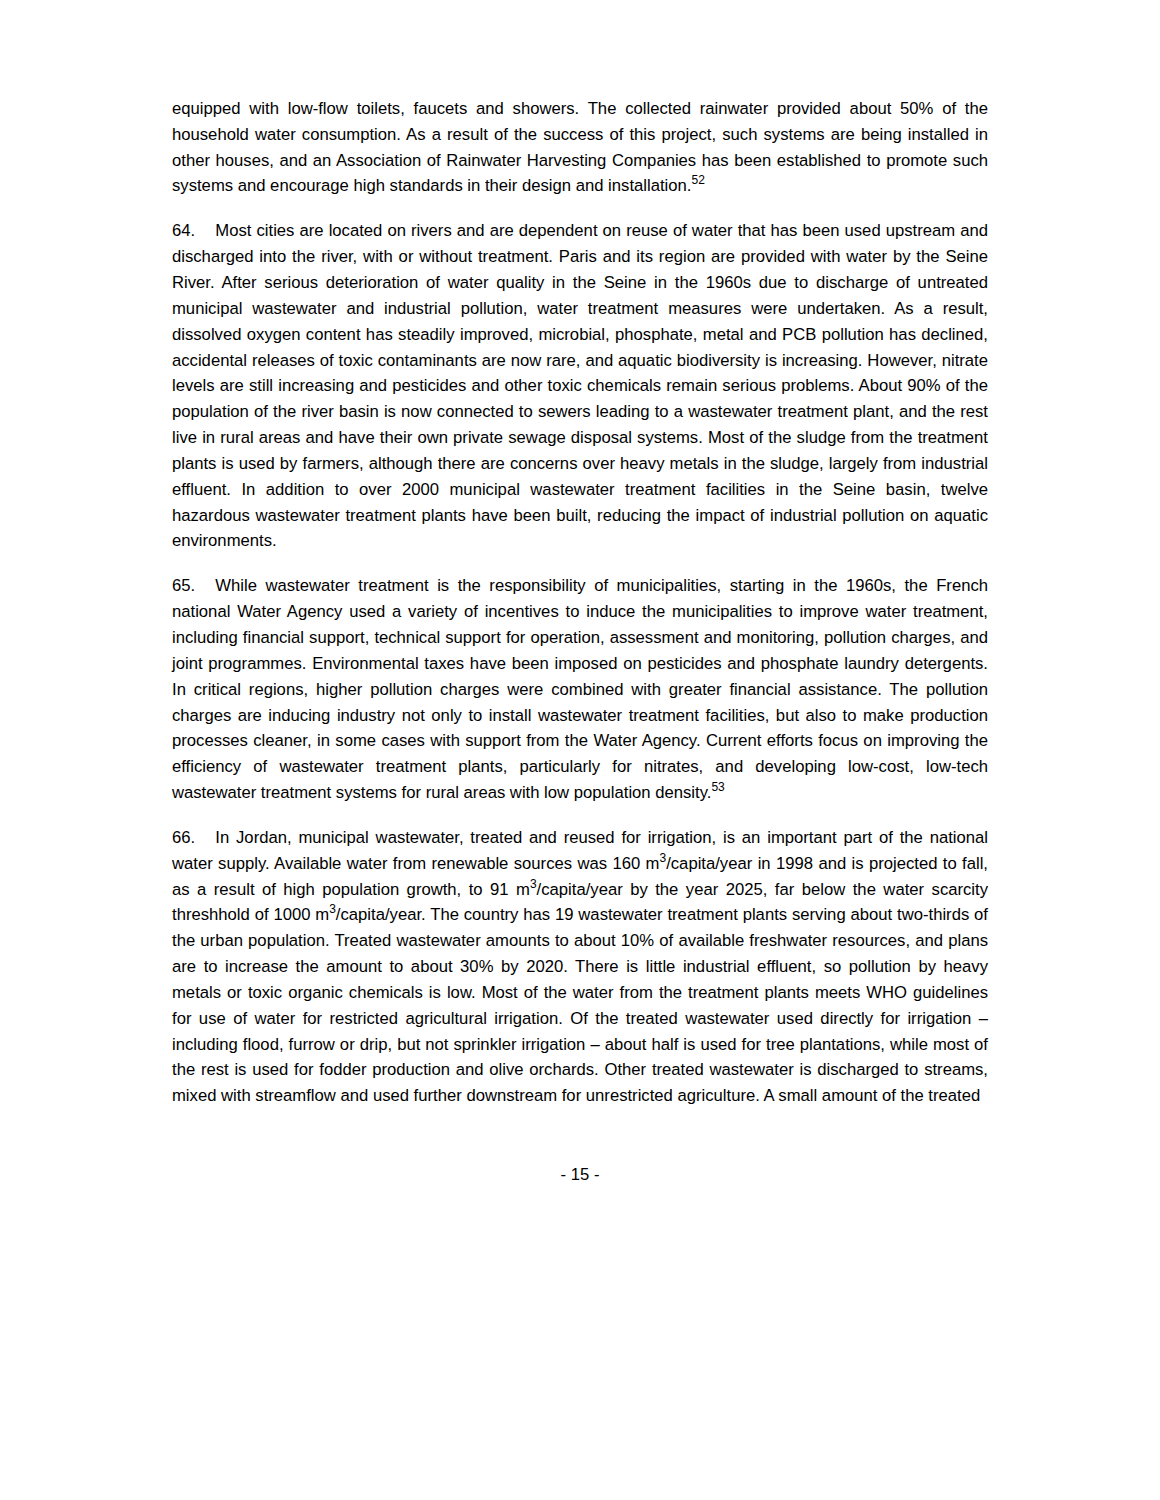equipped with low-flow toilets, faucets and showers. The collected rainwater provided about 50% of the household water consumption. As a result of the success of this project, such systems are being installed in other houses, and an Association of Rainwater Harvesting Companies has been established to promote such systems and encourage high standards in their design and installation.52
64. Most cities are located on rivers and are dependent on reuse of water that has been used upstream and discharged into the river, with or without treatment. Paris and its region are provided with water by the Seine River. After serious deterioration of water quality in the Seine in the 1960s due to discharge of untreated municipal wastewater and industrial pollution, water treatment measures were undertaken. As a result, dissolved oxygen content has steadily improved, microbial, phosphate, metal and PCB pollution has declined, accidental releases of toxic contaminants are now rare, and aquatic biodiversity is increasing. However, nitrate levels are still increasing and pesticides and other toxic chemicals remain serious problems. About 90% of the population of the river basin is now connected to sewers leading to a wastewater treatment plant, and the rest live in rural areas and have their own private sewage disposal systems. Most of the sludge from the treatment plants is used by farmers, although there are concerns over heavy metals in the sludge, largely from industrial effluent. In addition to over 2000 municipal wastewater treatment facilities in the Seine basin, twelve hazardous wastewater treatment plants have been built, reducing the impact of industrial pollution on aquatic environments.
65. While wastewater treatment is the responsibility of municipalities, starting in the 1960s, the French national Water Agency used a variety of incentives to induce the municipalities to improve water treatment, including financial support, technical support for operation, assessment and monitoring, pollution charges, and joint programmes. Environmental taxes have been imposed on pesticides and phosphate laundry detergents. In critical regions, higher pollution charges were combined with greater financial assistance. The pollution charges are inducing industry not only to install wastewater treatment facilities, but also to make production processes cleaner, in some cases with support from the Water Agency. Current efforts focus on improving the efficiency of wastewater treatment plants, particularly for nitrates, and developing low-cost, low-tech wastewater treatment systems for rural areas with low population density.53
66. In Jordan, municipal wastewater, treated and reused for irrigation, is an important part of the national water supply. Available water from renewable sources was 160 m3/capita/year in 1998 and is projected to fall, as a result of high population growth, to 91 m3/capita/year by the year 2025, far below the water scarcity threshhold of 1000 m3/capita/year. The country has 19 wastewater treatment plants serving about two-thirds of the urban population. Treated wastewater amounts to about 10% of available freshwater resources, and plans are to increase the amount to about 30% by 2020. There is little industrial effluent, so pollution by heavy metals or toxic organic chemicals is low. Most of the water from the treatment plants meets WHO guidelines for use of water for restricted agricultural irrigation. Of the treated wastewater used directly for irrigation – including flood, furrow or drip, but not sprinkler irrigation – about half is used for tree plantations, while most of the rest is used for fodder production and olive orchards. Other treated wastewater is discharged to streams, mixed with streamflow and used further downstream for unrestricted agriculture. A small amount of the treated
- 15 -